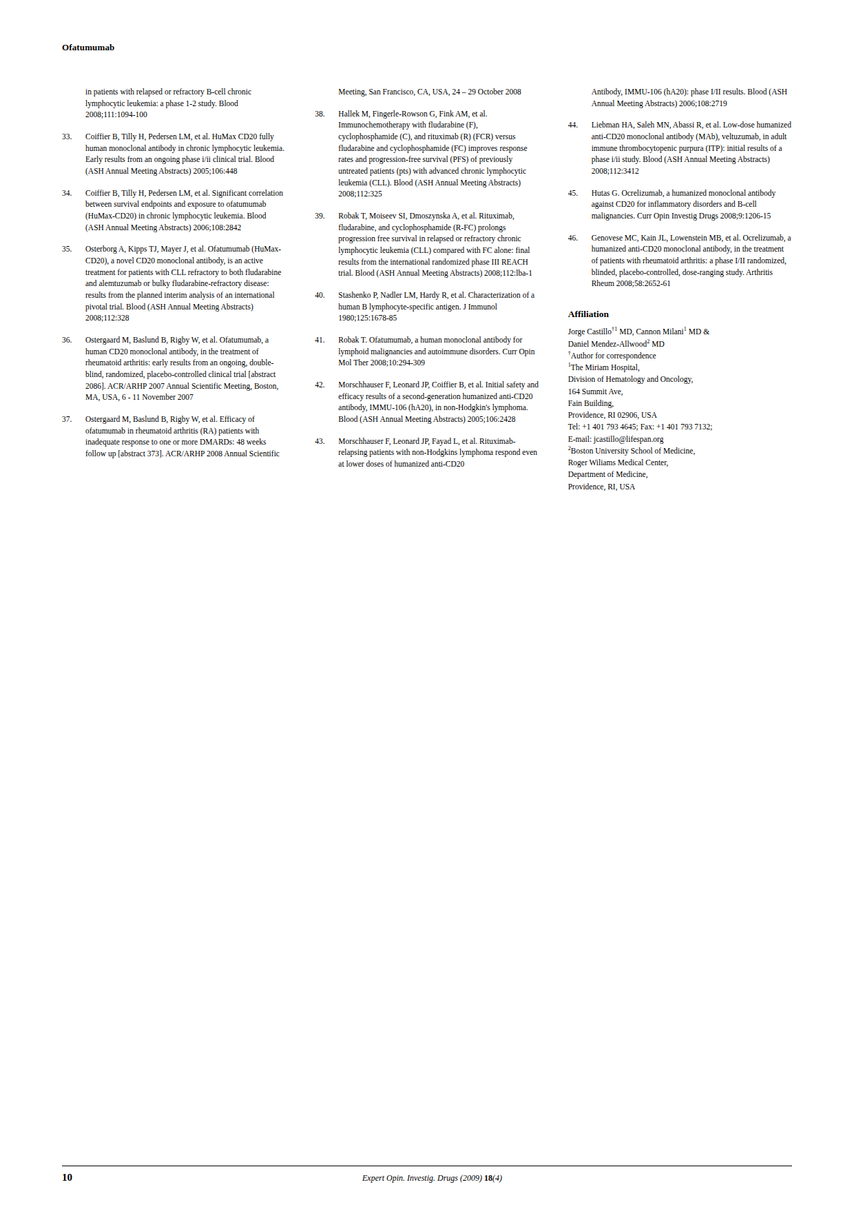Ofatumumab
in patients with relapsed or refractory B-cell chronic lymphocytic leukemia: a phase 1-2 study. Blood 2008;111:1094-100
33. Coiffier B, Tilly H, Pedersen LM, et al. HuMax CD20 fully human monoclonal antibody in chronic lymphocytic leukemia. Early results from an ongoing phase i/ii clinical trial. Blood (ASH Annual Meeting Abstracts) 2005;106:448
34. Coiffier B, Tilly H, Pedersen LM, et al. Significant correlation between survival endpoints and exposure to ofatumumab (HuMax-CD20) in chronic lymphocytic leukemia. Blood (ASH Annual Meeting Abstracts) 2006;108:2842
35. Osterborg A, Kipps TJ, Mayer J, et al. Ofatumumab (HuMax-CD20), a novel CD20 monoclonal antibody, is an active treatment for patients with CLL refractory to both fludarabine and alemtuzumab or bulky fludarabine-refractory disease: results from the planned interim analysis of an international pivotal trial. Blood (ASH Annual Meeting Abstracts) 2008;112:328
36. Ostergaard M, Baslund B, Rigby W, et al. Ofatumumab, a human CD20 monoclonal antibody, in the treatment of rheumatoid arthritis: early results from an ongoing, double-blind, randomized, placebo-controlled clinical trial [abstract 2086]. ACR/ARHP 2007 Annual Scientific Meeting, Boston, MA, USA, 6 - 11 November 2007
37. Ostergaard M, Baslund B, Rigby W, et al. Efficacy of ofatumumab in rheumatoid arthritis (RA) patients with inadequate response to one or more DMARDs: 48 weeks follow up [abstract 373]. ACR/ARHP 2008 Annual Scientific
Meeting, San Francisco, CA, USA, 24 – 29 October 2008
38. Hallek M, Fingerle-Rowson G, Fink AM, et al. Immunochemotherapy with fludarabine (F), cyclophosphamide (C), and rituximab (R) (FCR) versus fludarabine and cyclophosphamide (FC) improves response rates and progression-free survival (PFS) of previously untreated patients (pts) with advanced chronic lymphocytic leukemia (CLL). Blood (ASH Annual Meeting Abstracts) 2008;112:325
39. Robak T, Moiseev SI, Dmoszynska A, et al. Rituximab, fludarabine, and cyclophosphamide (R-FC) prolongs progression free survival in relapsed or refractory chronic lymphocytic leukemia (CLL) compared with FC alone: final results from the international randomized phase III REACH trial. Blood (ASH Annual Meeting Abstracts) 2008;112:lba-1
40. Stashenko P, Nadler LM, Hardy R, et al. Characterization of a human B lymphocyte-specific antigen. J Immunol 1980;125:1678-85
41. Robak T. Ofatumumab, a human monoclonal antibody for lymphoid malignancies and autoimmune disorders. Curr Opin Mol Ther 2008;10:294-309
42. Morschhauser F, Leonard JP, Coiffier B, et al. Initial safety and efficacy results of a second-generation humanized anti-CD20 antibody, IMMU-106 (hA20), in non-Hodgkin's lymphoma. Blood (ASH Annual Meeting Abstracts) 2005;106:2428
43. Morschhauser F, Leonard JP, Fayad L, et al. Rituximab-relapsing patients with non-Hodgkins lymphoma respond even at lower doses of humanized anti-CD20
Antibody, IMMU-106 (hA20): phase I/II results. Blood (ASH Annual Meeting Abstracts) 2006;108:2719
44. Liebman HA, Saleh MN, Abassi R, et al. Low-dose humanized anti-CD20 monoclonal antibody (MAb), veltuzumab, in adult immune thrombocytopenic purpura (ITP): initial results of a phase i/ii study. Blood (ASH Annual Meeting Abstracts) 2008;112:3412
45. Hutas G. Ocrelizumab, a humanized monoclonal antibody against CD20 for inflammatory disorders and B-cell malignancies. Curr Opin Investig Drugs 2008;9:1206-15
46. Genovese MC, Kain JL, Lowenstein MB, et al. Ocrelizumab, a humanized anti-CD20 monoclonal antibody, in the treatment of patients with rheumatoid arthritis: a phase I/II randomized, blinded, placebo-controlled, dose-ranging study. Arthritis Rheum 2008;58:2652-61
Affiliation
Jorge Castillo†1 MD, Cannon Milani1 MD &
Daniel Mendez-Allwood2 MD
†Author for correspondence
1The Miriam Hospital,
Division of Hematology and Oncology,
164 Summit Ave,
Fain Building,
Providence, RI 02906, USA
Tel: +1 401 793 4645; Fax: +1 401 793 7132;
E-mail: jcastillo@lifespan.org
2Boston University School of Medicine,
Roger Wiliams Medical Center,
Department of Medicine,
Providence, RI, USA
10
Expert Opin. Investig. Drugs (2009) 18(4)